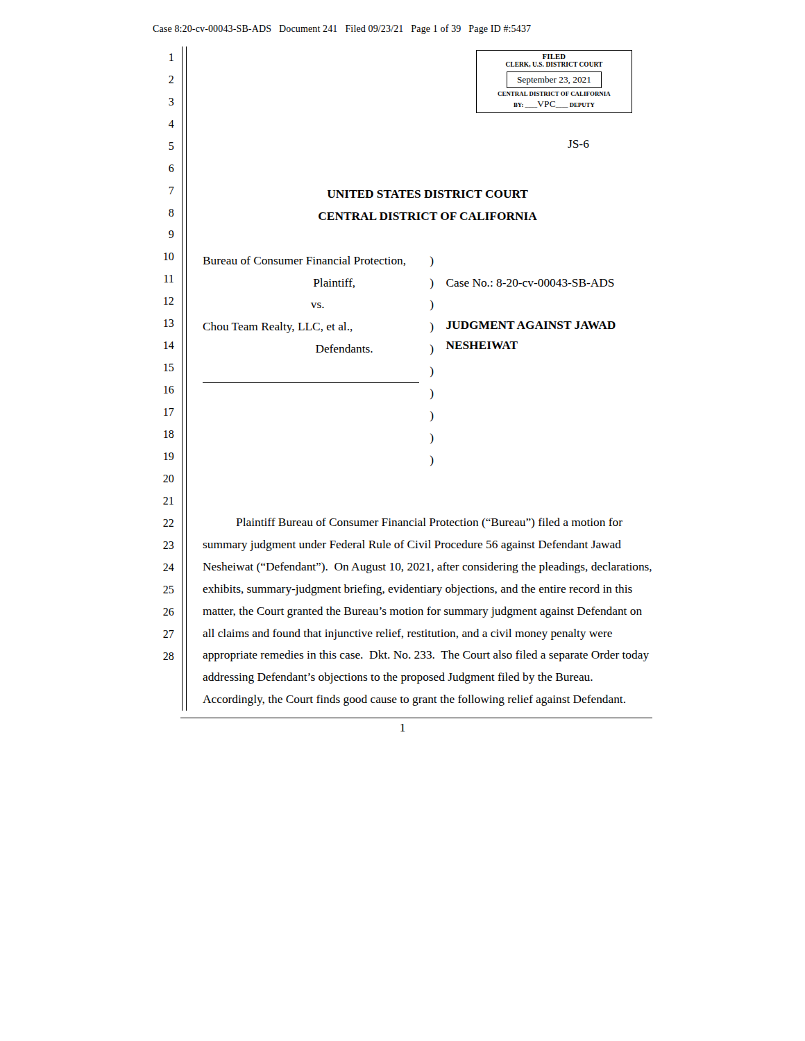Case 8:20-cv-00043-SB-ADS Document 241 Filed 09/23/21 Page 1 of 39 Page ID #:5437
1
2
3
4
5
6
7
8
9
10
11
12
13
14
15
16
17
18
19
20
21
22
23
24
25
26
27
28
FILED
CLERK, U.S. DISTRICT COURT
September 23, 2021
CENTRAL DISTRICT OF CALIFORNIA
BY: ____VPC____ DEPUTY
JS-6
UNITED STATES DISTRICT COURT
CENTRAL DISTRICT OF CALIFORNIA
Bureau of Consumer Financial Protection,
Plaintiff,
vs.
Chou Team Realty, LLC, et al.,
Defendants.
)
)
)
)
)
)
)
)
)
)
Case No.: 8-20-cv-00043-SB-ADS
JUDGMENT AGAINST JAWAD NESHEIWAT
Plaintiff Bureau of Consumer Financial Protection (“Bureau”) filed a motion for summary judgment under Federal Rule of Civil Procedure 56 against Defendant Jawad Nesheiwat (“Defendant”). On August 10, 2021, after considering the pleadings, declarations, exhibits, summary-judgment briefing, evidentiary objections, and the entire record in this matter, the Court granted the Bureau’s motion for summary judgment against Defendant on all claims and found that injunctive relief, restitution, and a civil money penalty were appropriate remedies in this case. Dkt. No. 233. The Court also filed a separate Order today addressing Defendant’s objections to the proposed Judgment filed by the Bureau. Accordingly, the Court finds good cause to grant the following relief against Defendant.
1